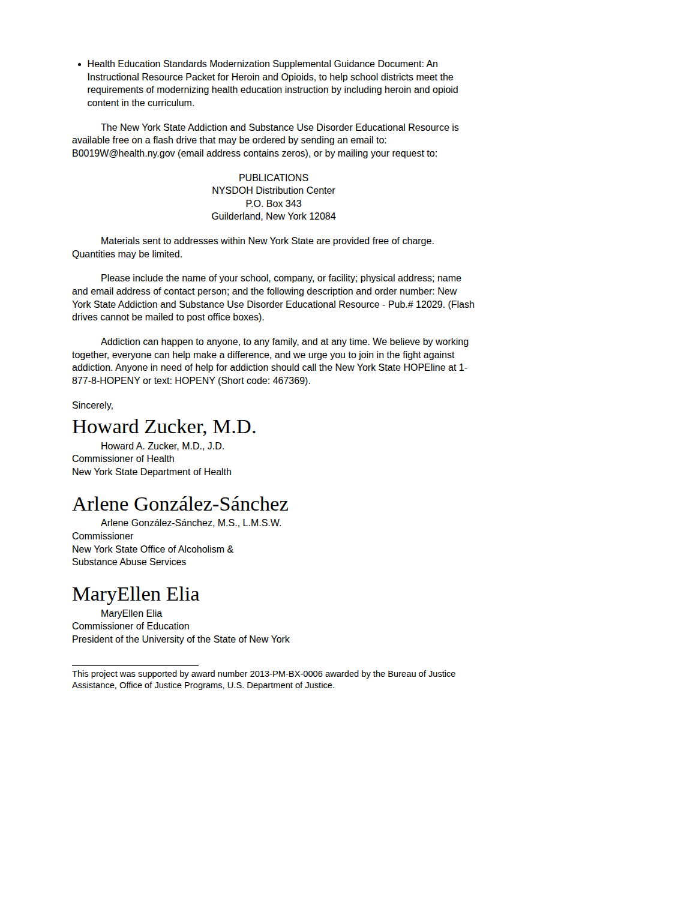Health Education Standards Modernization Supplemental Guidance Document: An Instructional Resource Packet for Heroin and Opioids, to help school districts meet the requirements of modernizing health education instruction by including heroin and opioid content in the curriculum.
The New York State Addiction and Substance Use Disorder Educational Resource is available free on a flash drive that may be ordered by sending an email to: B0019W@health.ny.gov (email address contains zeros), or by mailing your request to:
PUBLICATIONS
NYSDOH Distribution Center
P.O. Box 343
Guilderland, New York 12084
Materials sent to addresses within New York State are provided free of charge. Quantities may be limited.
Please include the name of your school, company, or facility; physical address; name and email address of contact person; and the following description and order number: New York State Addiction and Substance Use Disorder Educational Resource - Pub.# 12029. (Flash drives cannot be mailed to post office boxes).
Addiction can happen to anyone, to any family, and at any time. We believe by working together, everyone can help make a difference, and we urge you to join in the fight against addiction. Anyone in need of help for addiction should call the New York State HOPEline at 1-877-8-HOPENY or text: HOPENY (Short code: 467369).
Sincerely,
Howard Zucker, M.D.
Howard A. Zucker, M.D., J.D.
Commissioner of Health
New York State Department of Health
Arlene González-Sánchez
Arlene González-Sánchez, M.S., L.M.S.W.
Commissioner
New York State Office of Alcoholism &
Substance Abuse Services
MaryEllen Elia
MaryEllen Elia
Commissioner of Education
President of the University of the State of New York
This project was supported by award number 2013-PM-BX-0006 awarded by the Bureau of Justice Assistance, Office of Justice Programs, U.S. Department of Justice.